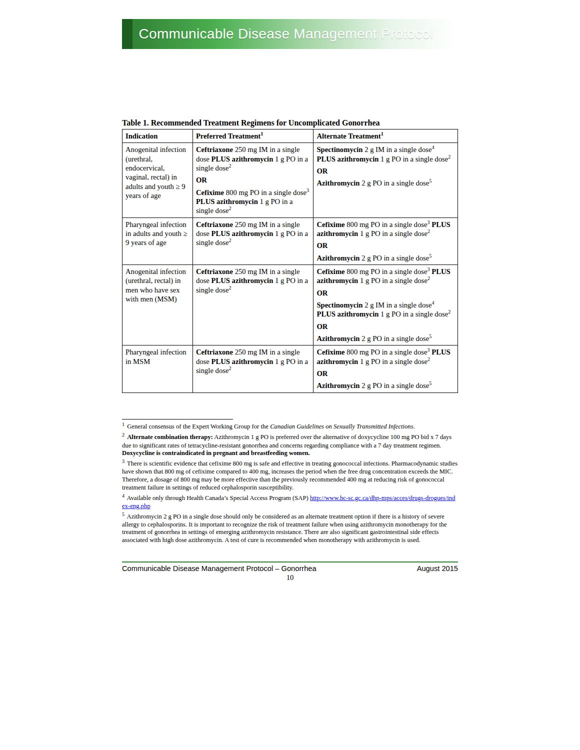Communicable Disease Management Protocol
Table 1. Recommended Treatment Regimens for Uncomplicated Gonorrhea
| Indication | Preferred Treatment 1 | Alternate Treatment 1 |
| --- | --- | --- |
| Anogenital infection (urethral, endocervical, vaginal, rectal) in adults and youth ≥ 9 years of age | Ceftriaxone 250 mg IM in a single dose PLUS azithromycin 1 g PO in a single dose 2 OR Cefixime 800 mg PO in a single dose 3 PLUS azithromycin 1 g PO in a single dose 2 | Spectinomycin 2 g IM in a single dose 4 PLUS azithromycin 1 g PO in a single dose 2 OR Azithromycin 2 g PO in a single dose 5 |
| Pharyngeal infection in adults and youth ≥ 9 years of age | Ceftriaxone 250 mg IM in a single dose PLUS azithromycin 1 g PO in a single dose 2 | Cefixime 800 mg PO in a single dose 3 PLUS azithromycin 1 g PO in a single dose 2 OR Azithromycin 2 g PO in a single dose 5 |
| Anogenital infection (urethral, rectal) in men who have sex with men (MSM) | Ceftriaxone 250 mg IM in a single dose PLUS azithromycin 1 g PO in a single dose 2 | Cefixime 800 mg PO in a single dose 3 PLUS azithromycin 1 g PO in a single dose 2 OR Spectinomycin 2 g IM in a single dose 4 PLUS azithromycin 1 g PO in a single dose 2 OR Azithromycin 2 g PO in a single dose 5 |
| Pharyngeal infection in MSM | Ceftriaxone 250 mg IM in a single dose PLUS azithromycin 1 g PO in a single dose 2 | Cefixime 800 mg PO in a single dose 3 PLUS azithromycin 1 g PO in a single dose 2 OR Azithromycin 2 g PO in a single dose 5 |
1 General consensus of the Expert Working Group for the Canadian Guidelines on Sexually Transmitted Infections.
2 Alternate combination therapy: Azithromycin 1 g PO is preferred over the alternative of doxycycline 100 mg PO bid x 7 days due to significant rates of tetracycline-resistant gonorrhea and concerns regarding compliance with a 7 day treatment regimen. Doxycycline is contraindicated in pregnant and breastfeeding women.
3 There is scientific evidence that cefixime 800 mg is safe and effective in treating gonococcal infections. Pharmacodynamic studies have shown that 800 mg of cefixime compared to 400 mg, increases the period when the free drug concentration exceeds the MIC. Therefore, a dosage of 800 mg may be more effective than the previously recommended 400 mg at reducing risk of gonococcal treatment failure in settings of reduced cephalosporin susceptibility.
4 Available only through Health Canada’s Special Access Program (SAP) http://www.hc-sc.gc.ca/dhp-mps/acces/drugs-drogues/index-eng.php
5 Azithromycin 2 g PO in a single dose should only be considered as an alternate treatment option if there is a history of severe allergy to cephalosporins. It is important to recognize the risk of treatment failure when using azithromycin monotherapy for the treatment of gonorrhea in settings of emerging azithromycin resistance. There are also significant gastrointestinal side effects associated with high dose azithromycin. A test of cure is recommended when monotherapy with azithromycin is used.
Communicable Disease Management Protocol – Gonorrhea August 2015
10